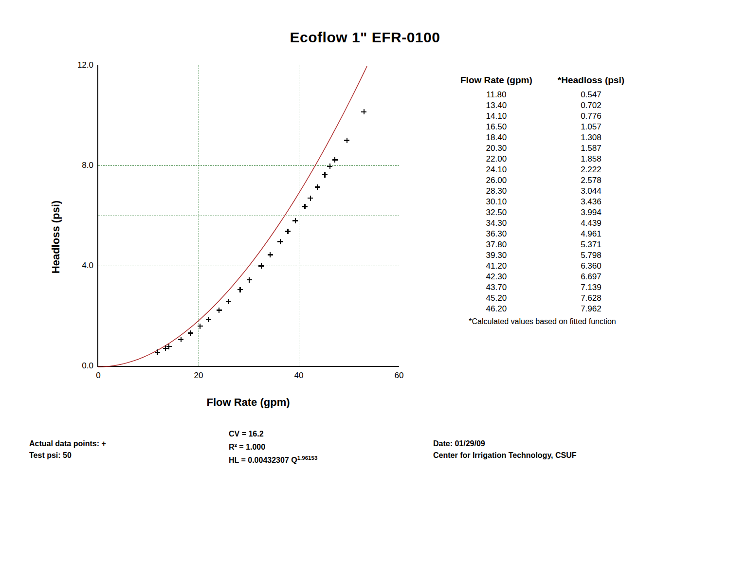Ecoflow 1" EFR-0100
Headloss (psi)
12.0
8.0
4.0
0.0
0
20
40
60
Flow Rate (gpm)
| Flow Rate (gpm) | *Headloss (psi) |
| --- | --- |
| 11.80 | 0.547 |
| 13.40 | 0.702 |
| 14.10 | 0.776 |
| 16.50 | 1.057 |
| 18.40 | 1.308 |
| 20.30 | 1.587 |
| 22.00 | 1.858 |
| 24.10 | 2.222 |
| 26.00 | 2.578 |
| 28.30 | 3.044 |
| 30.10 | 3.436 |
| 32.50 | 3.994 |
| 34.30 | 4.439 |
| 36.30 | 4.961 |
| 37.80 | 5.371 |
| 39.30 | 5.798 |
| 41.20 | 6.360 |
| 42.30 | 6.697 |
| 43.70 | 7.139 |
| 45.20 | 7.628 |
| 46.20 | 7.962 |
*Calculated values based on fitted function
Actual data points: +
Test psi: 50
CV = 16.2
R² = 1.000
HL = 0.00432307 Q1.96153
Date: 01/29/09
Center for Irrigation Technology, CSUF